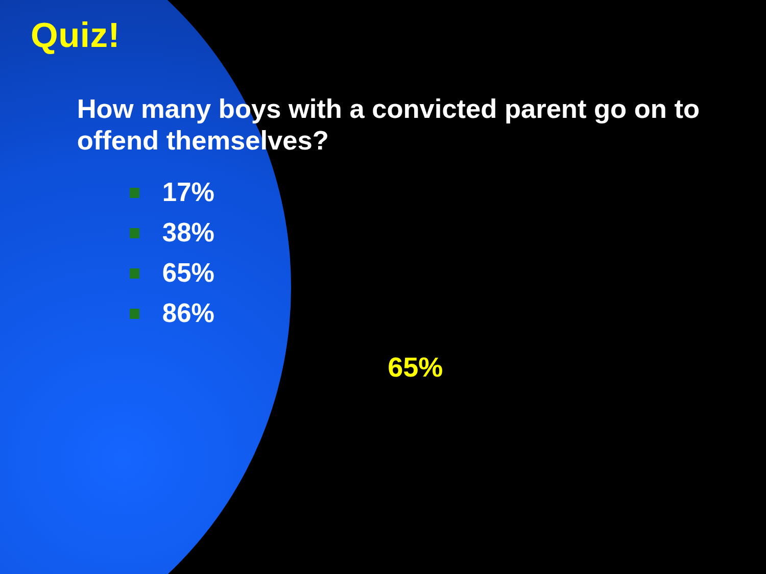Quiz!
How many boys with a convicted parent go on to offend themselves?
17%
38%
65%
86%
65%